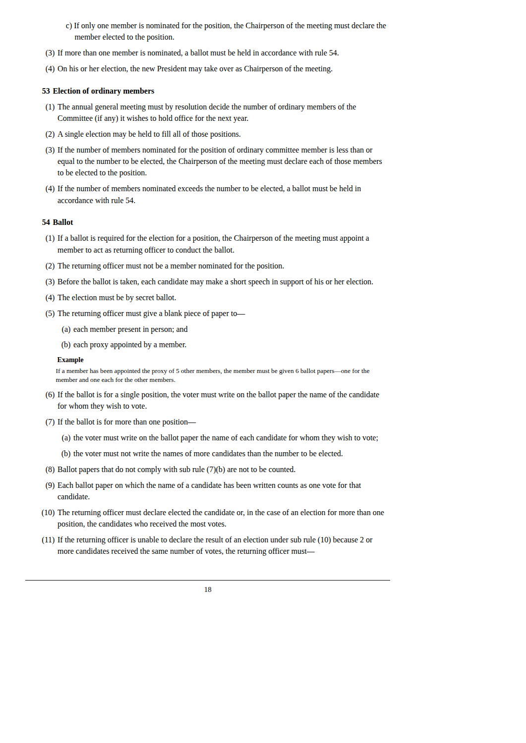c) If only one member is nominated for the position, the Chairperson of the meeting must declare the member elected to the position.
(3) If more than one member is nominated, a ballot must be held in accordance with rule 54.
(4) On his or her election, the new President may take over as Chairperson of the meeting.
53 Election of ordinary members
(1) The annual general meeting must by resolution decide the number of ordinary members of the Committee (if any) it wishes to hold office for the next year.
(2) A single election may be held to fill all of those positions.
(3) If the number of members nominated for the position of ordinary committee member is less than or equal to the number to be elected, the Chairperson of the meeting must declare each of those members to be elected to the position.
(4) If the number of members nominated exceeds the number to be elected, a ballot must be held in accordance with rule 54.
54 Ballot
(1) If a ballot is required for the election for a position, the Chairperson of the meeting must appoint a member to act as returning officer to conduct the ballot.
(2) The returning officer must not be a member nominated for the position.
(3) Before the ballot is taken, each candidate may make a short speech in support of his or her election.
(4) The election must be by secret ballot.
(5) The returning officer must give a blank piece of paper to—
(a) each member present in person; and
(b) each proxy appointed by a member.
Example
If a member has been appointed the proxy of 5 other members, the member must be given 6 ballot papers—one for the member and one each for the other members.
(6) If the ballot is for a single position, the voter must write on the ballot paper the name of the candidate for whom they wish to vote.
(7) If the ballot is for more than one position—
(a) the voter must write on the ballot paper the name of each candidate for whom they wish to vote;
(b) the voter must not write the names of more candidates than the number to be elected.
(8) Ballot papers that do not comply with sub rule (7)(b) are not to be counted.
(9) Each ballot paper on which the name of a candidate has been written counts as one vote for that candidate.
(10) The returning officer must declare elected the candidate or, in the case of an election for more than one position, the candidates who received the most votes.
(11) If the returning officer is unable to declare the result of an election under sub rule (10) because 2 or more candidates received the same number of votes, the returning officer must—
18